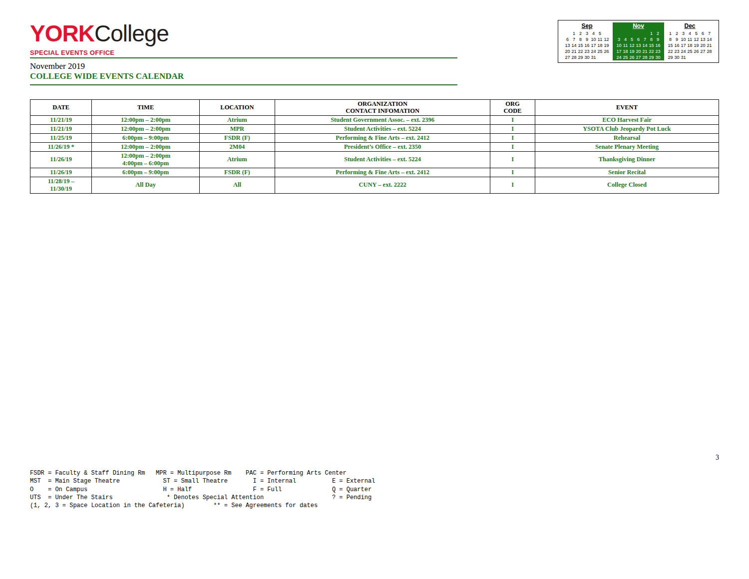YORK College
SPECIAL EVENTS OFFICE
November 2019
COLLEGE WIDE EVENTS CALENDAR
Sep
| | 1 | 2 | 3 | 4 | 5 |
| 6 | 7 | 8 | 9 | 10 | 11 | 12 |
| 13 | 14 | 15 | 16 | 17 | 18 | 19 |
| 20 | 21 | 22 | 23 | 24 | 25 | 26 |
| 27 | 28 | 29 | 30 | 31 | | |
Nov
| | | | | | 1 | 2 |
| 3 | 4 | 5 | 6 | 7 | 8 | 9 |
| 10 | 11 | 12 | 13 | 14 | 15 | 16 |
| 17 | 18 | 19 | 20 | 21 | 22 | 23 |
| 24 | 25 | 26 | 27 | 28 | 29 | 30 |
Dec
| 1 | 2 | 3 | 4 | 5 | 6 | 7 |
| 8 | 9 | 10 | 11 | 12 | 13 | 14 |
| 15 | 16 | 17 | 18 | 19 | 20 | 21 |
| 22 | 23 | 24 | 25 | 26 | 27 | 28 |
| 29 | 30 | 31 | | | | |
| DATE | TIME | LOCATION | ORGANIZATION CONTACT INFOMATION | ORG CODE | EVENT |
| --- | --- | --- | --- | --- | --- |
| 11/21/19 | 12:00pm – 2:00pm | Atrium | Student Government Assoc. – ext. 2396 | I | ECO Harvest Fair |
| 11/21/19 | 12:00pm – 2:00pm | MPR | Student Activities – ext. 5224 | I | YSOTA Club Jeopardy Pot Luck |
| 11/25/19 | 6:00pm – 9:00pm | FSDR (F) | Performing & Fine Arts – ext. 2412 | I | Rehearsal |
| 11/26/19 * | 12:00pm – 2:00pm | 2M04 | President’s Office – ext. 2350 | I | Senate Plenary Meeting |
| 11/26/19 | 12:00pm – 2:00pm 4:00pm – 6:00pm | Atrium | Student Activities – ext. 5224 | I | Thanksgiving Dinner |
| 11/26/19 | 6:00pm – 9:00pm | FSDR (F) | Performing & Fine Arts – ext. 2412 | I | Senior Recital |
| 11/28/19 – 11/30/19 | All Day | All | CUNY – ext. 2222 | I | College Closed |
3 FSDR = Faculty & Staff Dining Rm MPR = Multipurpose Rm PAC = Performing Arts Center MST = Main Stage Theatre ST = Small Theatre I = Internal E = External O = On Campus H = Half F = Full Q = Quarter UTS = Under The Stairs * Denotes Special Attention ? = Pending (1, 2, 3 = Space Location in the Cafeteria) ** = See Agreements for dates